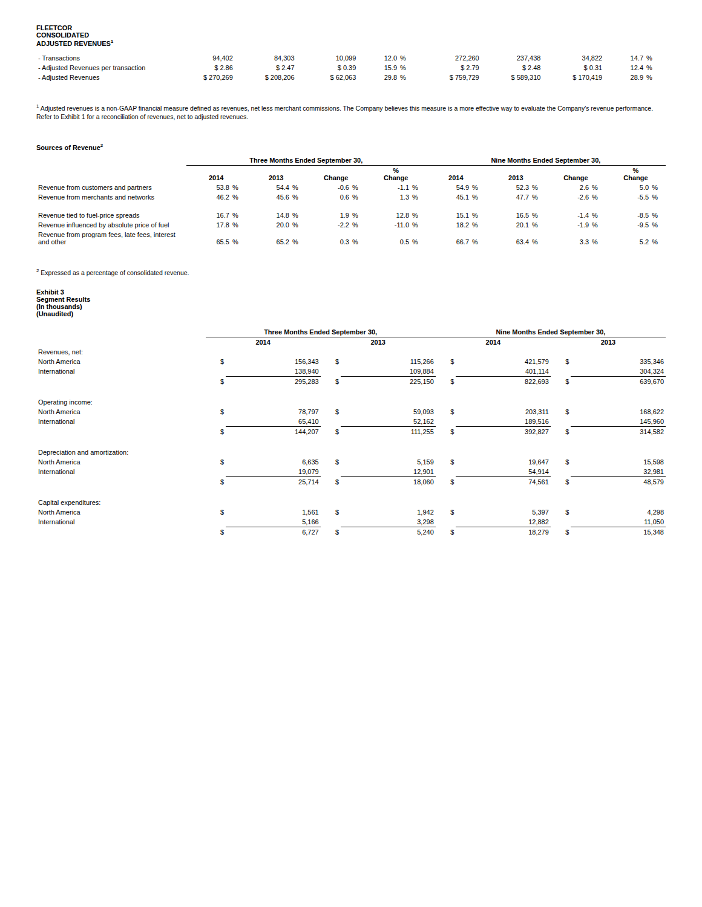FLEETCOR
CONSOLIDATED
ADJUSTED REVENUES1
| - Transactions | 94,402 | 84,303 | 10,099 | 12.0 | % | 272,260 | 237,438 | 34,822 | 14.7 | % |
| - Adjusted Revenues per transaction | $ 2.86 | $ 2.47 | $ 0.39 | 15.9 | % | $ 2.79 | $ 2.48 | $ 0.31 | 12.4 | % |
| - Adjusted Revenues | $ 270,269 | $ 208,206 | $ 62,063 | 29.8 | % | $ 759,729 | $ 589,310 | $ 170,419 | 28.9 | % |
1 Adjusted revenues is a non-GAAP financial measure defined as revenues, net less merchant commissions. The Company believes this measure is a more effective way to evaluate the Company's revenue performance. Refer to Exhibit 1 for a reconciliation of revenues, net to adjusted revenues.
Sources of Revenue2
| | Three Months Ended September 30, | Nine Months Ended September 30, |
| | 2014 | 2013 | Change | % Change | 2014 | 2013 | Change | % Change |
| Revenue from customers and partners | 53.8 | % | 54.4 | % | -0.6 | % | -1.1 | % | 54.9 | % | 52.3 | % | 2.6 | % | 5.0 | % |
| Revenue from merchants and networks | 46.2 | % | 45.6 | % | 0.6 | % | 1.3 | % | 45.1 | % | 47.7 | % | -2.6 | % | -5.5 | % |
| Revenue tied to fuel-price spreads | 16.7 | % | 14.8 | % | 1.9 | % | 12.8 | % | 15.1 | % | 16.5 | % | -1.4 | % | -8.5 | % |
| Revenue influenced by absolute price of fuel | 17.8 | % | 20.0 | % | -2.2 | % | -11.0 | % | 18.2 | % | 20.1 | % | -1.9 | % | -9.5 | % |
| Revenue from program fees, late fees, interest and other | 65.5 | % | 65.2 | % | 0.3 | % | 0.5 | % | 66.7 | % | 63.4 | % | 3.3 | % | 5.2 | % |
2 Expressed as a percentage of consolidated revenue.
Exhibit 3
Segment Results
(In thousands)
(Unaudited)
| | Three Months Ended September 30, | Nine Months Ended September 30, |
| | 2014 | 2013 | 2014 | 2013 |
| Revenues, net: | |
| North America | $ | 156,343 | $ | 115,266 | $ | 421,579 | $ | 335,346 |
| International | | 138,940 | | 109,884 | | 401,114 | | 304,324 |
| | $ | 295,283 | $ | 225,150 | $ | 822,693 | $ | 639,670 |
| Operating income: | |
| North America | $ | 78,797 | $ | 59,093 | $ | 203,311 | $ | 168,622 |
| International | | 65,410 | | 52,162 | | 189,516 | | 145,960 |
| | $ | 144,207 | $ | 111,255 | $ | 392,827 | $ | 314,582 |
| Depreciation and amortization: | |
| North America | $ | 6,635 | $ | 5,159 | $ | 19,647 | $ | 15,598 |
| International | | 19,079 | | 12,901 | | 54,914 | | 32,981 |
| | $ | 25,714 | $ | 18,060 | $ | 74,561 | $ | 48,579 |
| Capital expenditures: | |
| North America | $ | 1,561 | $ | 1,942 | $ | 5,397 | $ | 4,298 |
| International | | 5,166 | | 3,298 | | 12,882 | | 11,050 |
| | $ | 6,727 | $ | 5,240 | $ | 18,279 | $ | 15,348 |